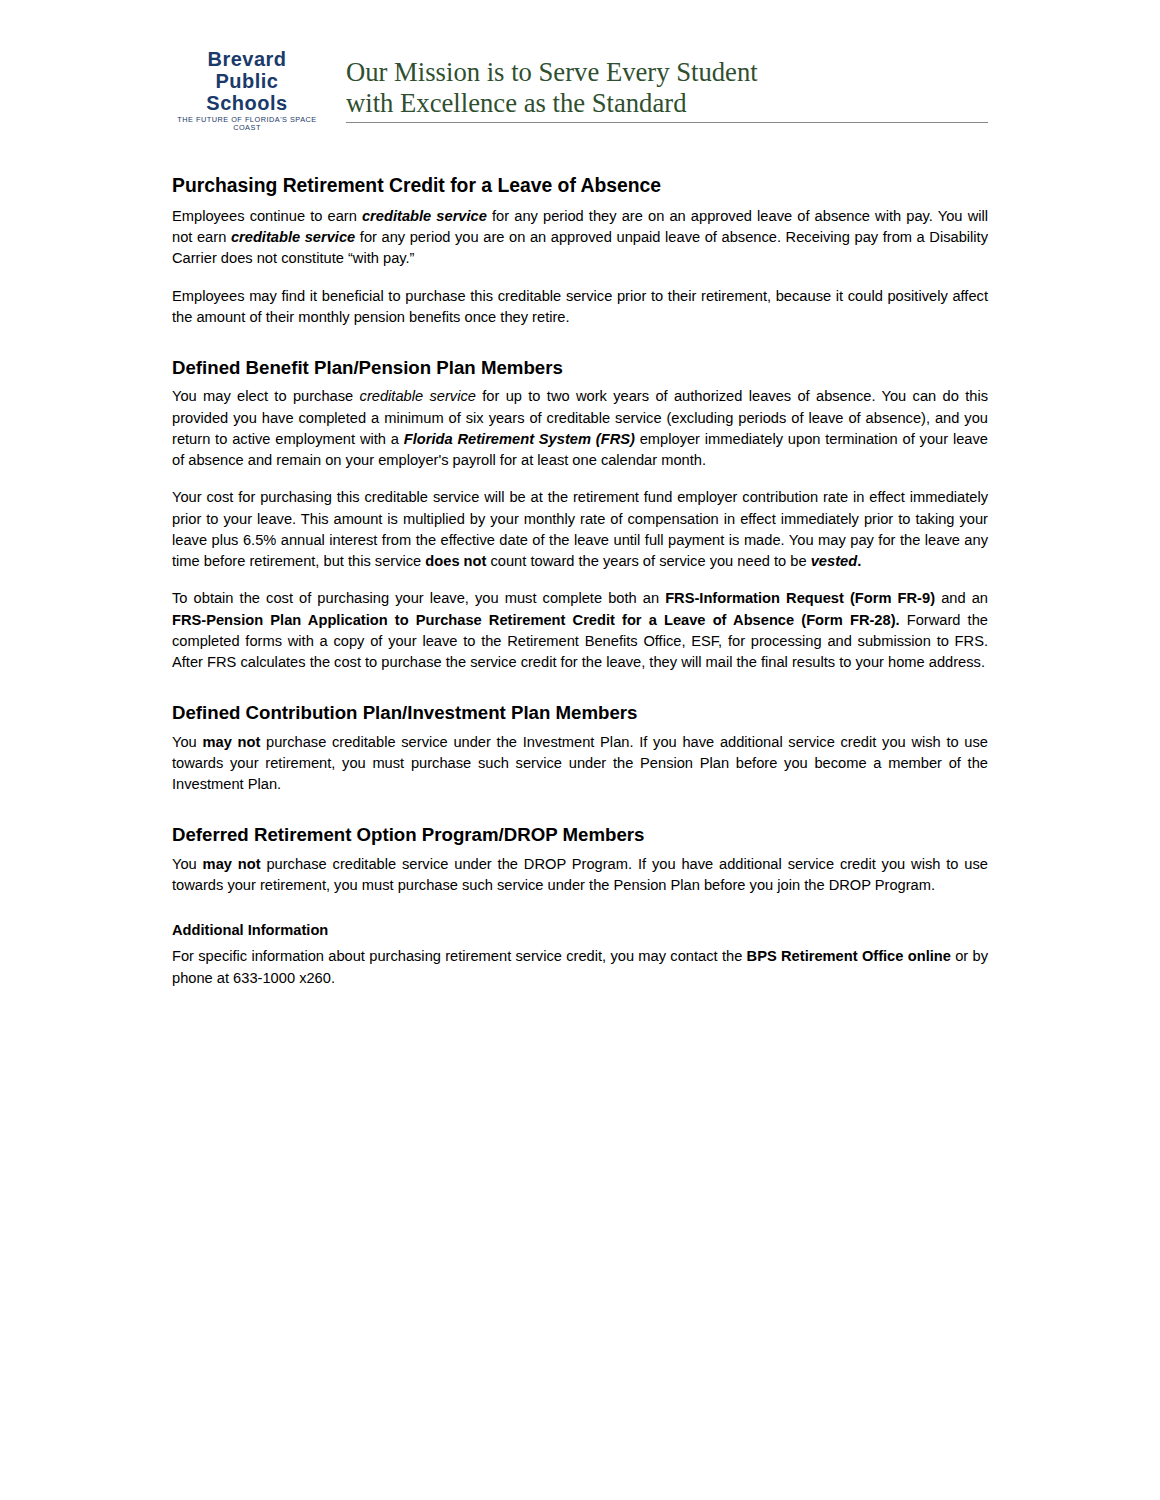Brevard
Public
Schools
THE FUTURE OF FLORIDA'S SPACE COAST
Our Mission is to Serve Every Student
with Excellence as the Standard
Purchasing Retirement Credit for a Leave of Absence
Employees continue to earn creditable service for any period they are on an approved leave of absence with pay. You will not earn creditable service for any period you are on an approved unpaid leave of absence. Receiving pay from a Disability Carrier does not constitute “with pay.”
Employees may find it beneficial to purchase this creditable service prior to their retirement, because it could positively affect the amount of their monthly pension benefits once they retire.
Defined Benefit Plan/Pension Plan Members
You may elect to purchase creditable service for up to two work years of authorized leaves of absence. You can do this provided you have completed a minimum of six years of creditable service (excluding periods of leave of absence), and you return to active employment with a Florida Retirement System (FRS) employer immediately upon termination of your leave of absence and remain on your employer's payroll for at least one calendar month.
Your cost for purchasing this creditable service will be at the retirement fund employer contribution rate in effect immediately prior to your leave. This amount is multiplied by your monthly rate of compensation in effect immediately prior to taking your leave plus 6.5% annual interest from the effective date of the leave until full payment is made. You may pay for the leave any time before retirement, but this service does not count toward the years of service you need to be vested.
To obtain the cost of purchasing your leave, you must complete both an FRS-Information Request (Form FR-9) and an FRS-Pension Plan Application to Purchase Retirement Credit for a Leave of Absence (Form FR-28). Forward the completed forms with a copy of your leave to the Retirement Benefits Office, ESF, for processing and submission to FRS. After FRS calculates the cost to purchase the service credit for the leave, they will mail the final results to your home address.
Defined Contribution Plan/Investment Plan Members
You may not purchase creditable service under the Investment Plan. If you have additional service credit you wish to use towards your retirement, you must purchase such service under the Pension Plan before you become a member of the Investment Plan.
Deferred Retirement Option Program/DROP Members
You may not purchase creditable service under the DROP Program. If you have additional service credit you wish to use towards your retirement, you must purchase such service under the Pension Plan before you join the DROP Program.
Additional Information
For specific information about purchasing retirement service credit, you may contact the BPS Retirement Office online or by phone at 633-1000 x260.